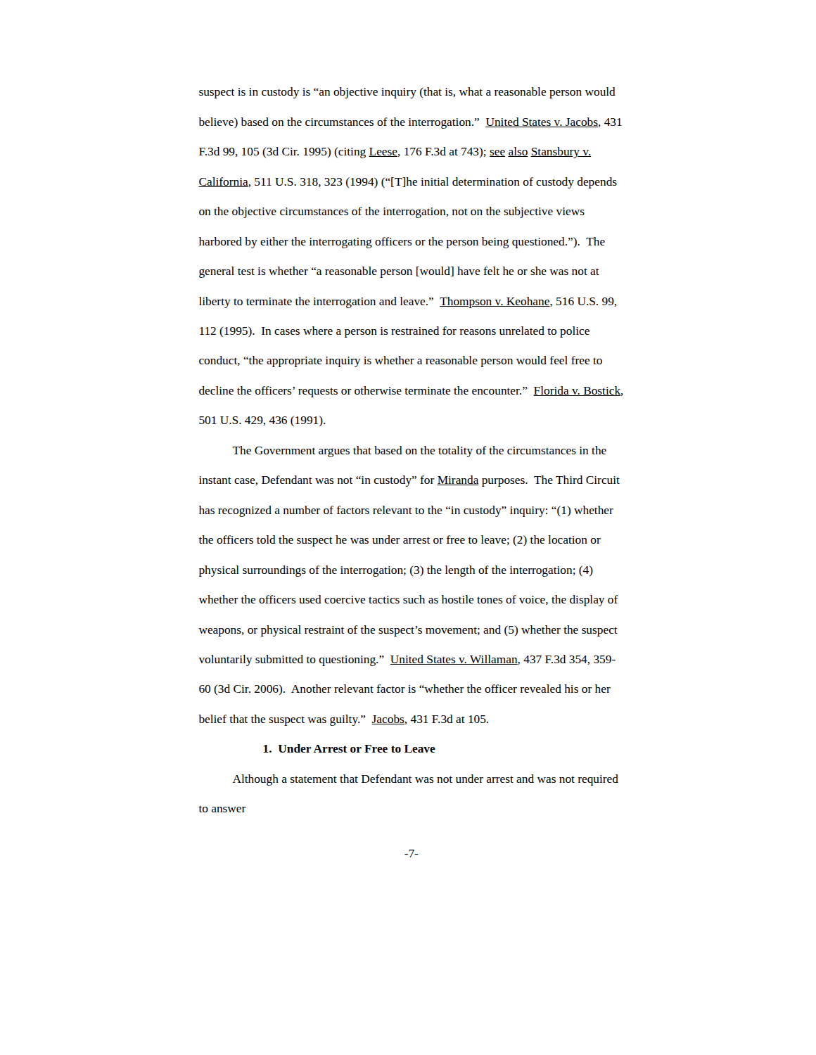suspect is in custody is “an objective inquiry (that is, what a reasonable person would believe) based on the circumstances of the interrogation.” United States v. Jacobs, 431 F.3d 99, 105 (3d Cir. 1995) (citing Leese, 176 F.3d at 743); see also Stansbury v. California, 511 U.S. 318, 323 (1994) (“[T]he initial determination of custody depends on the objective circumstances of the interrogation, not on the subjective views harbored by either the interrogating officers or the person being questioned.”). The general test is whether “a reasonable person [would] have felt he or she was not at liberty to terminate the interrogation and leave.” Thompson v. Keohane, 516 U.S. 99, 112 (1995). In cases where a person is restrained for reasons unrelated to police conduct, “the appropriate inquiry is whether a reasonable person would feel free to decline the officers’ requests or otherwise terminate the encounter.” Florida v. Bostick, 501 U.S. 429, 436 (1991).
The Government argues that based on the totality of the circumstances in the instant case, Defendant was not “in custody” for Miranda purposes. The Third Circuit has recognized a number of factors relevant to the “in custody” inquiry: “(1) whether the officers told the suspect he was under arrest or free to leave; (2) the location or physical surroundings of the interrogation; (3) the length of the interrogation; (4) whether the officers used coercive tactics such as hostile tones of voice, the display of weapons, or physical restraint of the suspect’s movement; and (5) whether the suspect voluntarily submitted to questioning.” United States v. Willaman, 437 F.3d 354, 359-60 (3d Cir. 2006). Another relevant factor is “whether the officer revealed his or her belief that the suspect was guilty.” Jacobs, 431 F.3d at 105.
1. Under Arrest or Free to Leave
Although a statement that Defendant was not under arrest and was not required to answer
-7-